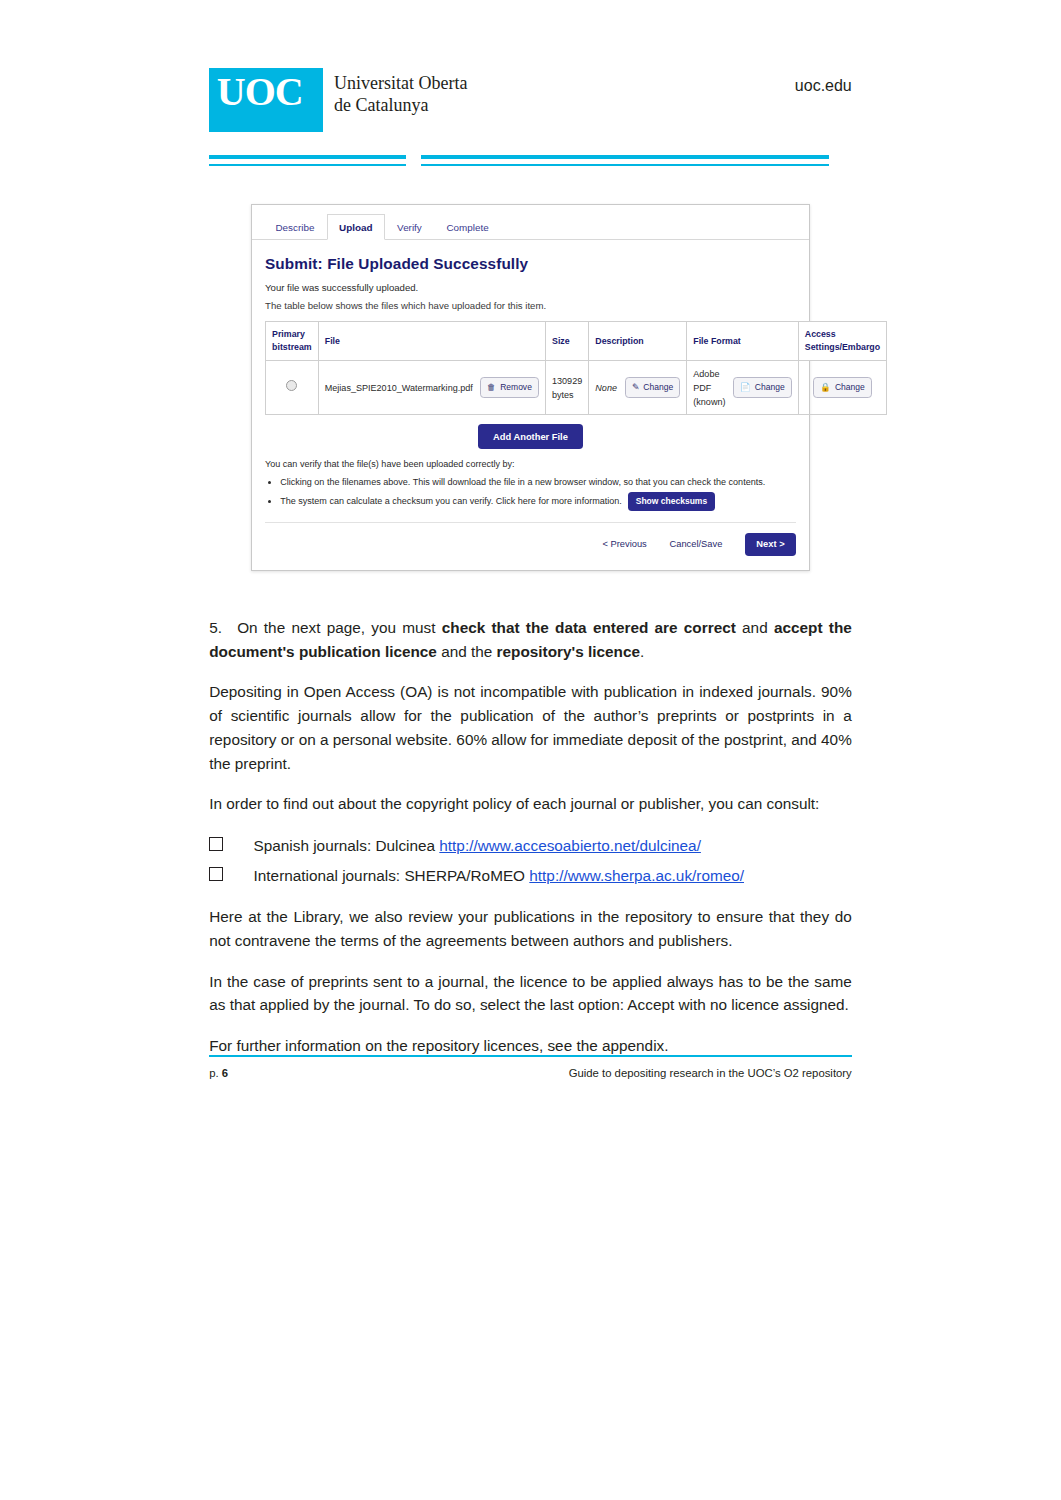UOC
Universitat Oberta
de Catalunya
uoc.edu
Describe
Upload
Verify
Complete
Submit: File Uploaded Successfully
Your file was successfully uploaded.
The table below shows the files which have uploaded for this item.
| Primary bitstream | File | Size | Description | File Format | Access Settings/Embargo |
| --- | --- | --- | --- | --- | --- |
| | Mejias_SPIE2010_Watermarking.pdf 🗑 Remove | 130929 bytes | None ✎ Change | Adobe PDF (known) 📄 Change | 🔒 Change |
Add Another File
You can verify that the file(s) have been uploaded correctly by:
Clicking on the filenames above. This will download the file in a new browser window, so that you can check the contents.
The system can calculate a checksum you can verify. Click here for more information. Show checksums
< Previous Cancel/Save Next >
5. On the next page, you must check that the data entered are correct and accept the document's publication licence and the repository's licence.
Depositing in Open Access (OA) is not incompatible with publication in indexed journals. 90% of scientific journals allow for the publication of the author’s preprints or postprints in a repository or on a personal website. 60% allow for immediate deposit of the postprint, and 40% the preprint.
In order to find out about the copyright policy of each journal or publisher, you can consult:
Spanish journals: Dulcinea http://www.accesoabierto.net/dulcinea/
International journals: SHERPA/RoMEO http://www.sherpa.ac.uk/romeo/
Here at the Library, we also review your publications in the repository to ensure that they do not contravene the terms of the agreements between authors and publishers.
In the case of preprints sent to a journal, the licence to be applied always has to be the same as that applied by the journal. To do so, select the last option: Accept with no licence assigned.
For further information on the repository licences, see the appendix.
p. 6
Guide to depositing research in the UOC’s O2 repository